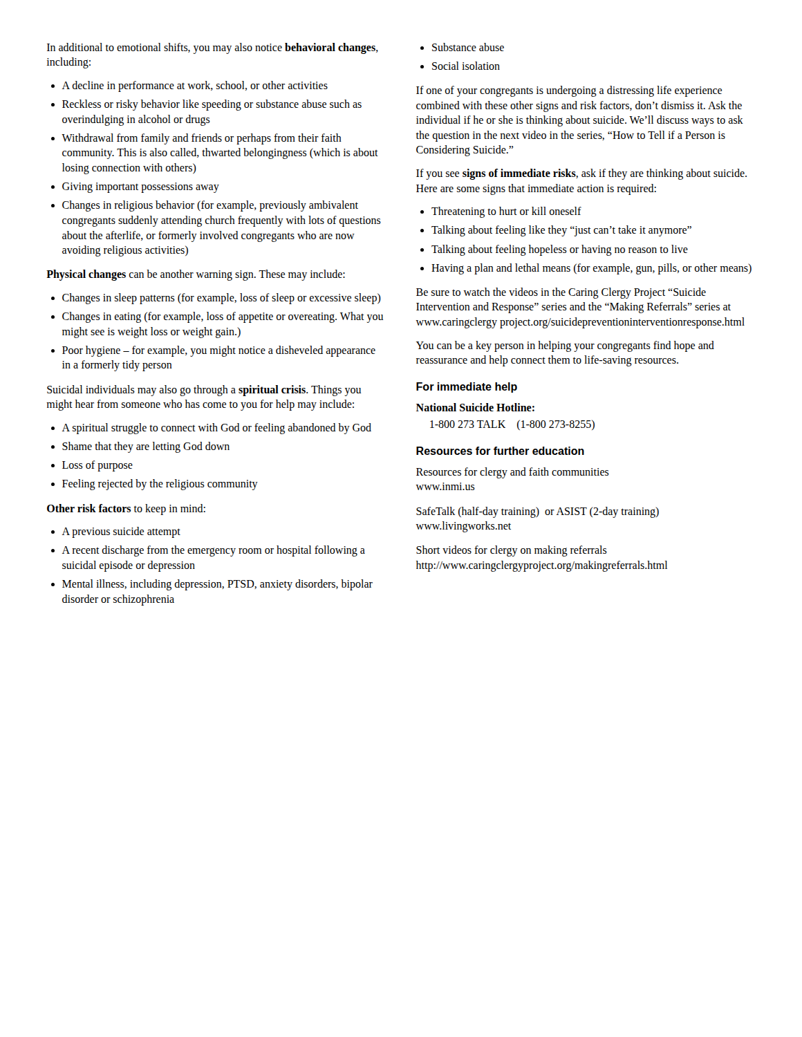In additional to emotional shifts, you may also notice behavioral changes, including:
A decline in performance at work, school, or other activities
Reckless or risky behavior like speeding or substance abuse such as overindulging in alcohol or drugs
Withdrawal from family and friends or perhaps from their faith community. This is also called, thwarted belongingness (which is about losing connection with others)
Giving important possessions away
Changes in religious behavior (for example, previously ambivalent congregants suddenly attending church frequently with lots of questions about the afterlife, or formerly involved congregants who are now avoiding religious activities)
Physical changes can be another warning sign. These may include:
Changes in sleep patterns (for example, loss of sleep or excessive sleep)
Changes in eating (for example, loss of appetite or overeating. What you might see is weight loss or weight gain.)
Poor hygiene – for example, you might notice a disheveled appearance in a formerly tidy person
Suicidal individuals may also go through a spiritual crisis. Things you might hear from someone who has come to you for help may include:
A spiritual struggle to connect with God or feeling abandoned by God
Shame that they are letting God down
Loss of purpose
Feeling rejected by the religious community
Other risk factors to keep in mind:
A previous suicide attempt
A recent discharge from the emergency room or hospital following a suicidal episode or depression
Mental illness, including depression, PTSD, anxiety disorders, bipolar disorder or schizophrenia
Substance abuse
Social isolation
If one of your congregants is undergoing a distressing life experience combined with these other signs and risk factors, don’t dismiss it. Ask the individual if he or she is thinking about suicide. We’ll discuss ways to ask the question in the next video in the series, “How to Tell if a Person is Considering Suicide.”
If you see signs of immediate risks, ask if they are thinking about suicide. Here are some signs that immediate action is required:
Threatening to hurt or kill oneself
Talking about feeling like they “just can’t take it anymore”
Talking about feeling hopeless or having no reason to live
Having a plan and lethal means (for example, gun, pills, or other means)
Be sure to watch the videos in the Caring Clergy Project “Suicide Intervention and Response” series and the “Making Referrals” series at www.caringclergy project.org/suicidepreventioninterventionresponse.html
You can be a key person in helping your congregants find hope and reassurance and help connect them to life-saving resources.
For immediate help
National Suicide Hotline:
1-800 273 TALK (1-800 273-8255)
Resources for further education
Resources for clergy and faith communities www.inmi.us
SafeTalk (half-day training) or ASIST (2-day training) www.livingworks.net
Short videos for clergy on making referrals http://www.caringclergyproject.org/makingreferrals.html